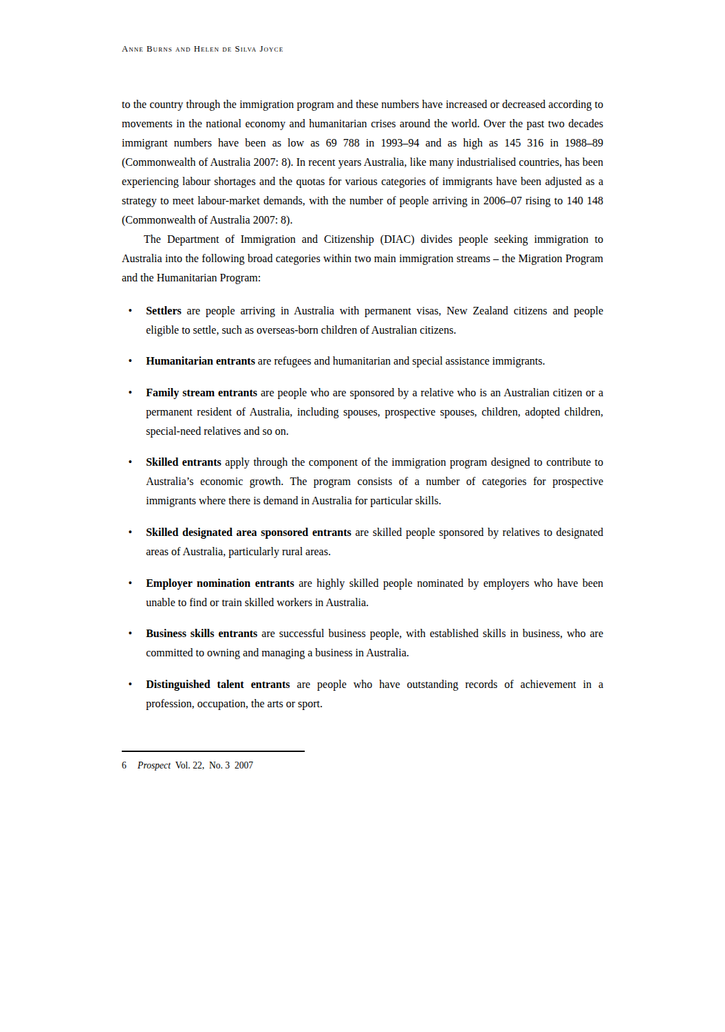Anne Burns and Helen de Silva Joyce
to the country through the immigration program and these numbers have increased or decreased according to movements in the national economy and humanitarian crises around the world. Over the past two decades immigrant numbers have been as low as 69 788 in 1993–94 and as high as 145 316 in 1988–89 (Commonwealth of Australia 2007: 8). In recent years Australia, like many industrialised countries, has been experiencing labour shortages and the quotas for various categories of immigrants have been adjusted as a strategy to meet labour-market demands, with the number of people arriving in 2006–07 rising to 140 148 (Commonwealth of Australia 2007: 8).
The Department of Immigration and Citizenship (DIAC) divides people seeking immigration to Australia into the following broad categories within two main immigration streams – the Migration Program and the Humanitarian Program:
Settlers are people arriving in Australia with permanent visas, New Zealand citizens and people eligible to settle, such as overseas-born children of Australian citizens.
Humanitarian entrants are refugees and humanitarian and special assistance immigrants.
Family stream entrants are people who are sponsored by a relative who is an Australian citizen or a permanent resident of Australia, including spouses, prospective spouses, children, adopted children, special-need relatives and so on.
Skilled entrants apply through the component of the immigration program designed to contribute to Australia’s economic growth. The program consists of a number of categories for prospective immigrants where there is demand in Australia for particular skills.
Skilled designated area sponsored entrants are skilled people sponsored by relatives to designated areas of Australia, particularly rural areas.
Employer nomination entrants are highly skilled people nominated by employers who have been unable to find or train skilled workers in Australia.
Business skills entrants are successful business people, with established skills in business, who are committed to owning and managing a business in Australia.
Distinguished talent entrants are people who have outstanding records of achievement in a profession, occupation, the arts or sport.
6 Prospect Vol. 22, No. 3 2007